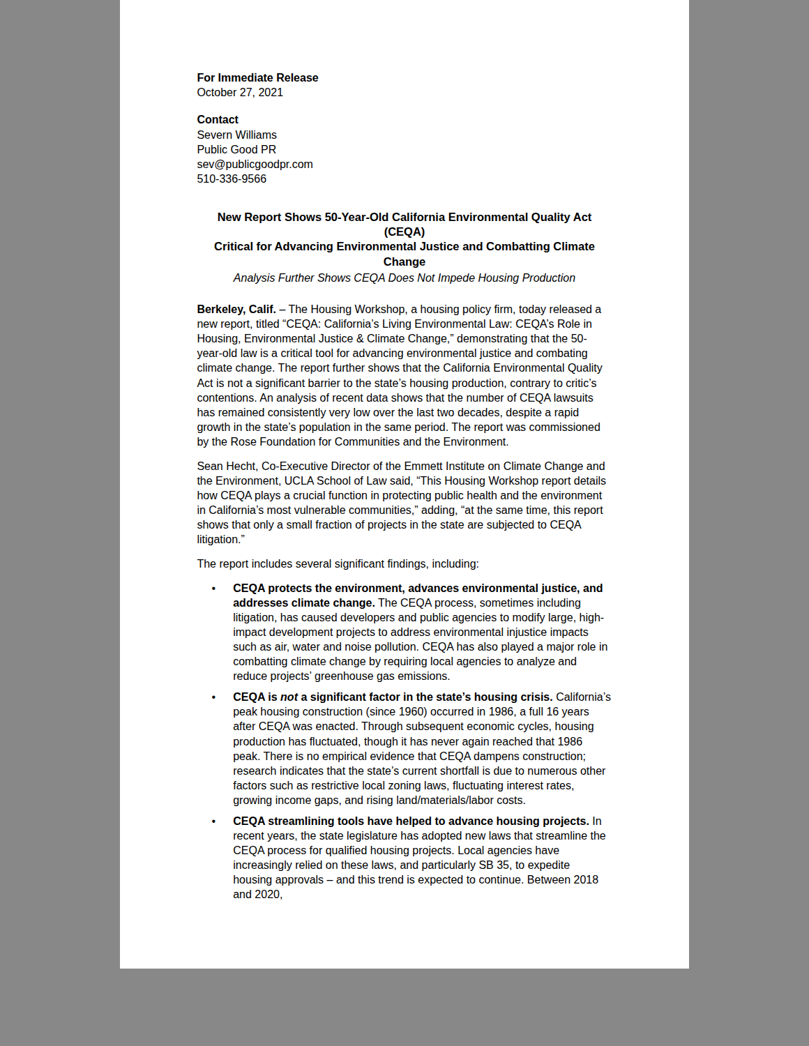For Immediate Release
October 27, 2021
Contact
Severn Williams
Public Good PR
sev@publicgoodpr.com
510-336-9566
New Report Shows 50-Year-Old California Environmental Quality Act (CEQA)
Critical for Advancing Environmental Justice and Combatting Climate Change
Analysis Further Shows CEQA Does Not Impede Housing Production
Berkeley, Calif. – The Housing Workshop, a housing policy firm, today released a new report, titled “CEQA: California’s Living Environmental Law: CEQA’s Role in Housing, Environmental Justice & Climate Change,” demonstrating that the 50-year-old law is a critical tool for advancing environmental justice and combating climate change. The report further shows that the California Environmental Quality Act is not a significant barrier to the state’s housing production, contrary to critic’s contentions. An analysis of recent data shows that the number of CEQA lawsuits has remained consistently very low over the last two decades, despite a rapid growth in the state’s population in the same period. The report was commissioned by the Rose Foundation for Communities and the Environment.
Sean Hecht, Co-Executive Director of the Emmett Institute on Climate Change and the Environment, UCLA School of Law said, “This Housing Workshop report details how CEQA plays a crucial function in protecting public health and the environment in California’s most vulnerable communities,” adding, “at the same time, this report shows that only a small fraction of projects in the state are subjected to CEQA litigation.”
The report includes several significant findings, including:
CEQA protects the environment, advances environmental justice, and addresses climate change. The CEQA process, sometimes including litigation, has caused developers and public agencies to modify large, high-impact development projects to address environmental injustice impacts such as air, water and noise pollution. CEQA has also played a major role in combatting climate change by requiring local agencies to analyze and reduce projects’ greenhouse gas emissions.
CEQA is not a significant factor in the state’s housing crisis. California’s peak housing construction (since 1960) occurred in 1986, a full 16 years after CEQA was enacted. Through subsequent economic cycles, housing production has fluctuated, though it has never again reached that 1986 peak. There is no empirical evidence that CEQA dampens construction; research indicates that the state’s current shortfall is due to numerous other factors such as restrictive local zoning laws, fluctuating interest rates, growing income gaps, and rising land/materials/labor costs.
CEQA streamlining tools have helped to advance housing projects. In recent years, the state legislature has adopted new laws that streamline the CEQA process for qualified housing projects. Local agencies have increasingly relied on these laws, and particularly SB 35, to expedite housing approvals – and this trend is expected to continue. Between 2018 and 2020,